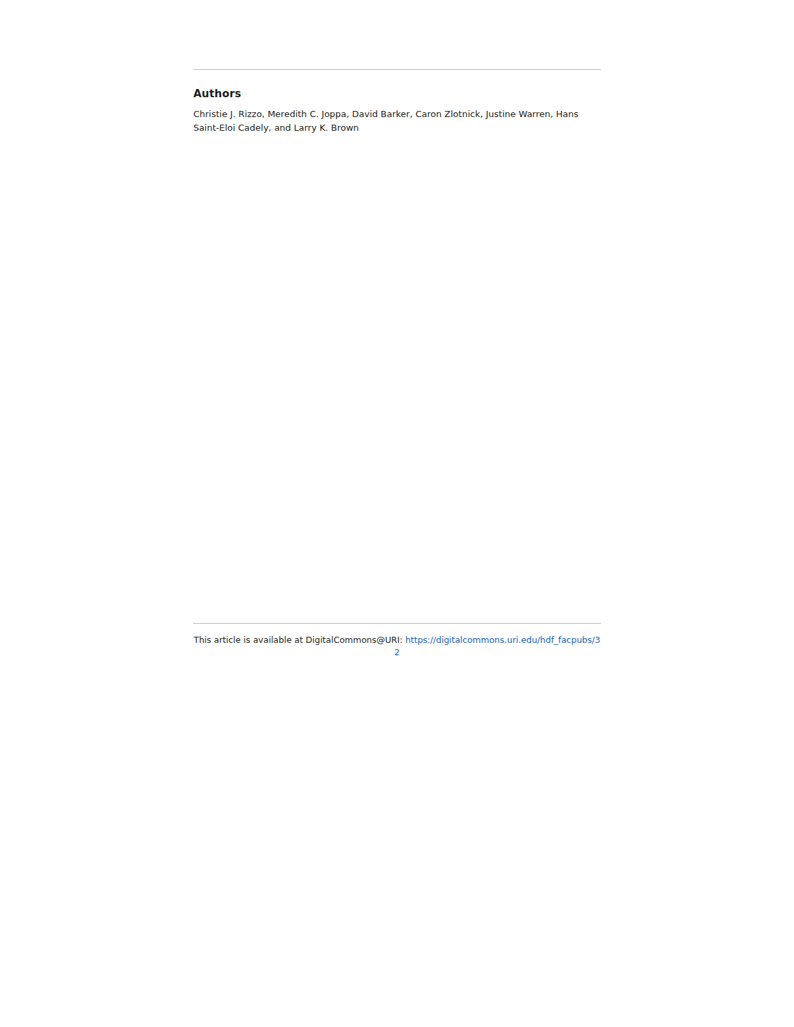Authors
Christie J. Rizzo, Meredith C. Joppa, David Barker, Caron Zlotnick, Justine Warren, Hans Saint-Eloi Cadely, and Larry K. Brown
This article is available at DigitalCommons@URI: https://digitalcommons.uri.edu/hdf_facpubs/32